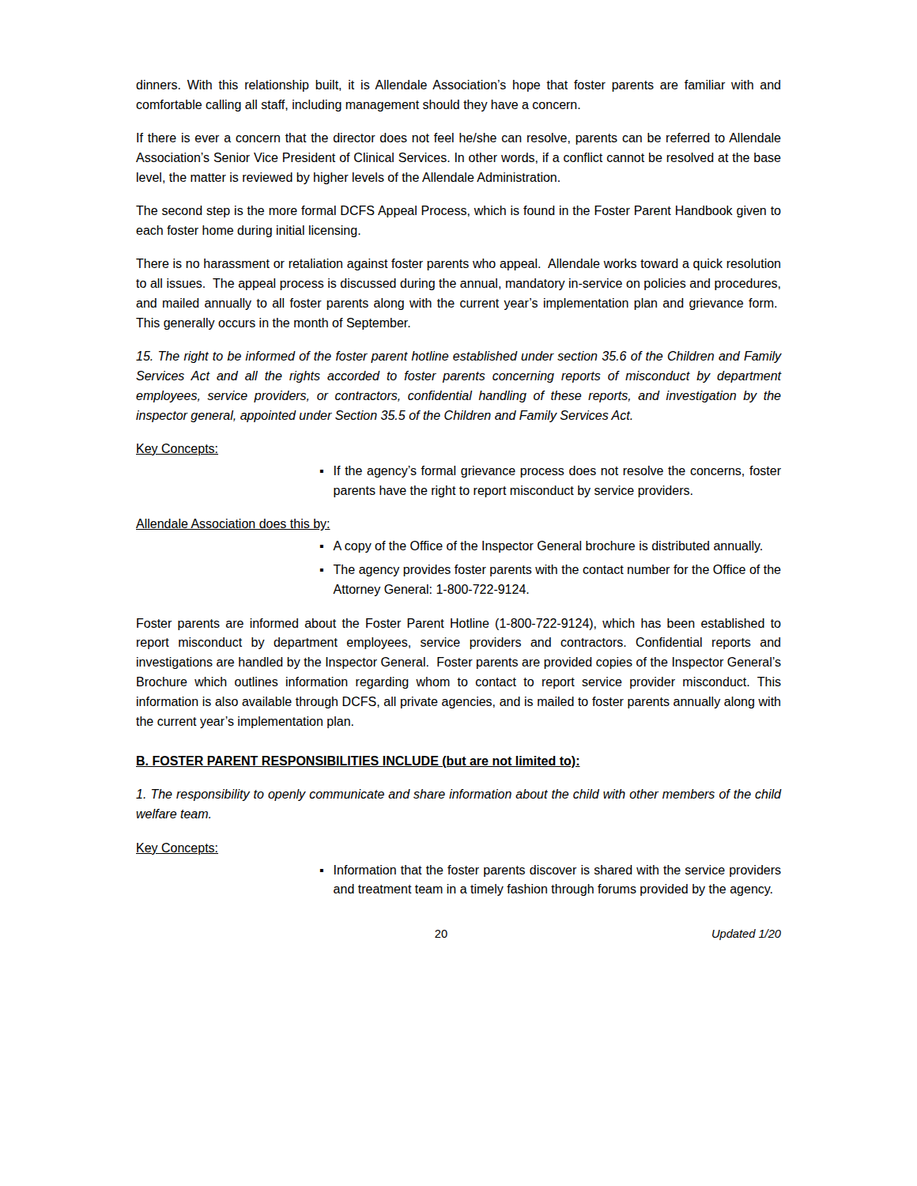dinners. With this relationship built, it is Allendale Association’s hope that foster parents are familiar with and comfortable calling all staff, including management should they have a concern.
If there is ever a concern that the director does not feel he/she can resolve, parents can be referred to Allendale Association’s Senior Vice President of Clinical Services. In other words, if a conflict cannot be resolved at the base level, the matter is reviewed by higher levels of the Allendale Administration.
The second step is the more formal DCFS Appeal Process, which is found in the Foster Parent Handbook given to each foster home during initial licensing.
There is no harassment or retaliation against foster parents who appeal. Allendale works toward a quick resolution to all issues. The appeal process is discussed during the annual, mandatory in-service on policies and procedures, and mailed annually to all foster parents along with the current year’s implementation plan and grievance form. This generally occurs in the month of September.
15. The right to be informed of the foster parent hotline established under section 35.6 of the Children and Family Services Act and all the rights accorded to foster parents concerning reports of misconduct by department employees, service providers, or contractors, confidential handling of these reports, and investigation by the inspector general, appointed under Section 35.5 of the Children and Family Services Act.
Key Concepts:
If the agency’s formal grievance process does not resolve the concerns, foster parents have the right to report misconduct by service providers.
Allendale Association does this by:
A copy of the Office of the Inspector General brochure is distributed annually.
The agency provides foster parents with the contact number for the Office of the Attorney General: 1-800-722-9124.
Foster parents are informed about the Foster Parent Hotline (1-800-722-9124), which has been established to report misconduct by department employees, service providers and contractors. Confidential reports and investigations are handled by the Inspector General. Foster parents are provided copies of the Inspector General’s Brochure which outlines information regarding whom to contact to report service provider misconduct. This information is also available through DCFS, all private agencies, and is mailed to foster parents annually along with the current year’s implementation plan.
B. FOSTER PARENT RESPONSIBILITIES INCLUDE (but are not limited to):
1. The responsibility to openly communicate and share information about the child with other members of the child welfare team.
Key Concepts:
Information that the foster parents discover is shared with the service providers and treatment team in a timely fashion through forums provided by the agency.
20 Updated 1/20